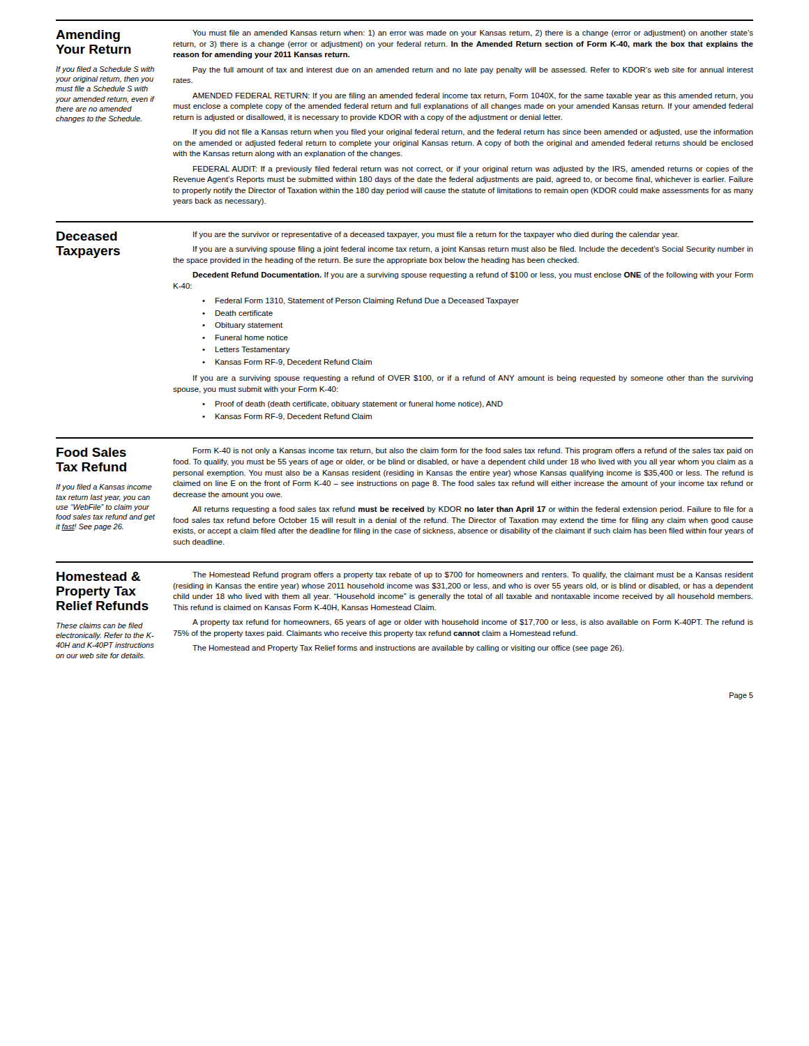Amending
Your Return
If you filed a Schedule S with your original return, then you must file a Schedule S with your amended return, even if there are no amended changes to the Schedule.
You must file an amended Kansas return when: 1) an error was made on your Kansas return, 2) there is a change (error or adjustment) on another state’s return, or 3) there is a change (error or adjustment) on your federal return. In the Amended Return section of Form K-40, mark the box that explains the reason for amending your 2011 Kansas return.
Pay the full amount of tax and interest due on an amended return and no late pay penalty will be assessed. Refer to KDOR’s web site for annual interest rates.
AMENDED FEDERAL RETURN: If you are filing an amended federal income tax return, Form 1040X, for the same taxable year as this amended return, you must enclose a complete copy of the amended federal return and full explanations of all changes made on your amended Kansas return. If your amended federal return is adjusted or disallowed, it is necessary to provide KDOR with a copy of the adjustment or denial letter.
If you did not file a Kansas return when you filed your original federal return, and the federal return has since been amended or adjusted, use the information on the amended or adjusted federal return to complete your original Kansas return. A copy of both the original and amended federal returns should be enclosed with the Kansas return along with an explanation of the changes.
FEDERAL AUDIT: If a previously filed federal return was not correct, or if your original return was adjusted by the IRS, amended returns or copies of the Revenue Agent’s Reports must be submitted within 180 days of the date the federal adjustments are paid, agreed to, or become final, whichever is earlier. Failure to properly notify the Director of Taxation within the 180 day period will cause the statute of limitations to remain open (KDOR could make assessments for as many years back as necessary).
Deceased
Taxpayers
If you are the survivor or representative of a deceased taxpayer, you must file a return for the taxpayer who died during the calendar year.
If you are a surviving spouse filing a joint federal income tax return, a joint Kansas return must also be filed. Include the decedent’s Social Security number in the space provided in the heading of the return. Be sure the appropriate box below the heading has been checked.
Decedent Refund Documentation. If you are a surviving spouse requesting a refund of $100 or less, you must enclose ONE of the following with your Form K-40:
Federal Form 1310, Statement of Person Claiming Refund Due a Deceased Taxpayer
Death certificate
Obituary statement
Funeral home notice
Letters Testamentary
Kansas Form RF-9, Decedent Refund Claim
If you are a surviving spouse requesting a refund of OVER $100, or if a refund of ANY amount is being requested by someone other than the surviving spouse, you must submit with your Form K-40:
Proof of death (death certificate, obituary statement or funeral home notice), AND
Kansas Form RF-9, Decedent Refund Claim
Food Sales
Tax Refund
If you filed a Kansas income tax return last year, you can use “WebFile” to claim your food sales tax refund and get it fast! See page 26.
Form K-40 is not only a Kansas income tax return, but also the claim form for the food sales tax refund. This program offers a refund of the sales tax paid on food. To qualify, you must be 55 years of age or older, or be blind or disabled, or have a dependent child under 18 who lived with you all year whom you claim as a personal exemption. You must also be a Kansas resident (residing in Kansas the entire year) whose Kansas qualifying income is $35,400 or less. The refund is claimed on line E on the front of Form K-40 – see instructions on page 8. The food sales tax refund will either increase the amount of your income tax refund or decrease the amount you owe.
All returns requesting a food sales tax refund must be received by KDOR no later than April 17 or within the federal extension period. Failure to file for a food sales tax refund before October 15 will result in a denial of the refund. The Director of Taxation may extend the time for filing any claim when good cause exists, or accept a claim filed after the deadline for filing in the case of sickness, absence or disability of the claimant if such claim has been filed within four years of such deadline.
Homestead &
Property Tax
Relief Refunds
These claims can be filed electronically. Refer to the K-40H and K-40PT instructions on our web site for details.
The Homestead Refund program offers a property tax rebate of up to $700 for homeowners and renters. To qualify, the claimant must be a Kansas resident (residing in Kansas the entire year) whose 2011 household income was $31,200 or less, and who is over 55 years old, or is blind or disabled, or has a dependent child under 18 who lived with them all year. “Household income” is generally the total of all taxable and nontaxable income received by all household members. This refund is claimed on Kansas Form K-40H, Kansas Homestead Claim.
A property tax refund for homeowners, 65 years of age or older with household income of $17,700 or less, is also available on Form K-40PT. The refund is 75% of the property taxes paid. Claimants who receive this property tax refund cannot claim a Homestead refund.
The Homestead and Property Tax Relief forms and instructions are available by calling or visiting our office (see page 26).
Page 5